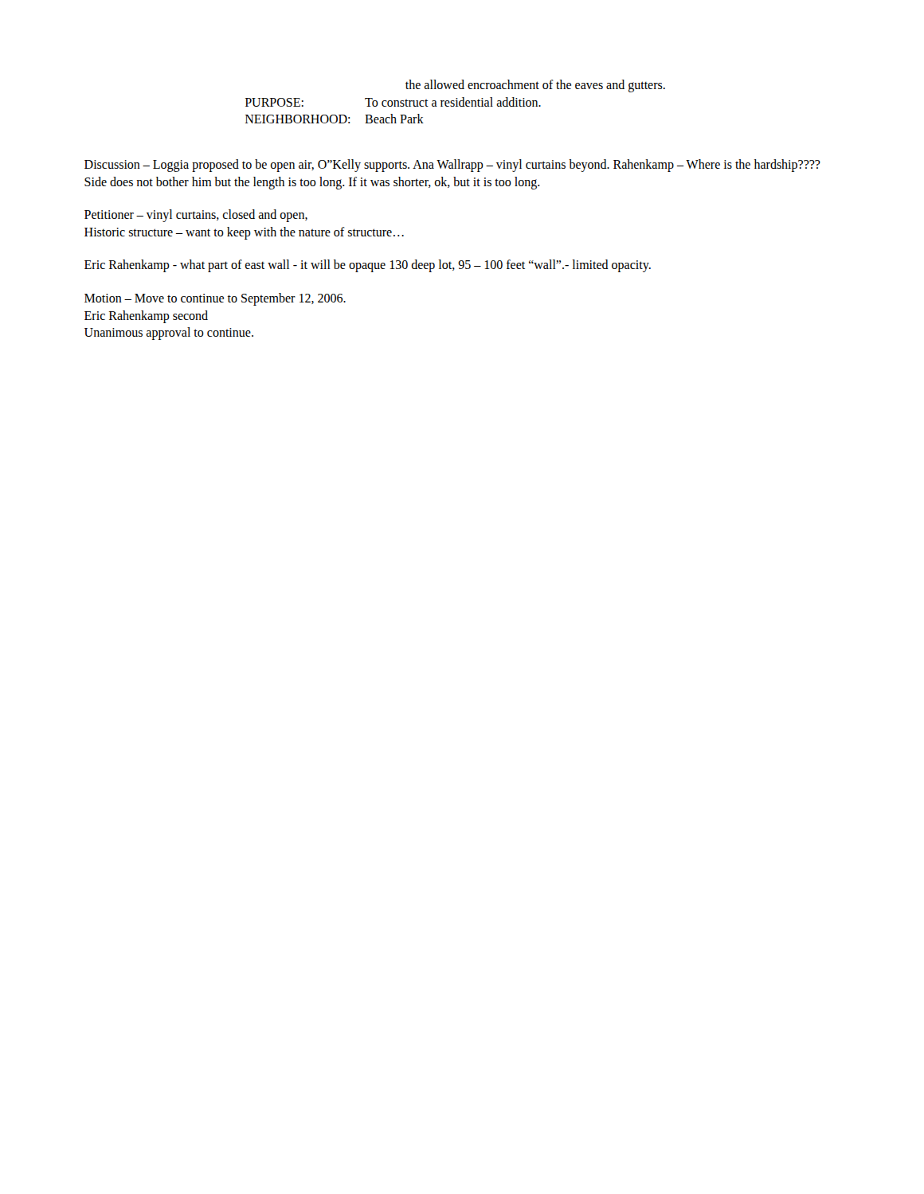the allowed encroachment of the eaves and gutters.
| PURPOSE: | To construct a residential addition. |
| NEIGHBORHOOD: | Beach Park |
Discussion – Loggia proposed to be open air, O”Kelly supports. Ana Wallrapp – vinyl curtains beyond. Rahenkamp – Where is the hardship???? Side does not bother him but the length is too long. If it was shorter, ok, but it is too long.
Petitioner – vinyl curtains, closed and open,
Historic structure – want to keep with the nature of structure…
Eric Rahenkamp - what part of east wall - it will be opaque 130 deep lot, 95 – 100 feet “wall”.- limited opacity.
Motion – Move to continue to September 12, 2006.
Eric Rahenkamp second
Unanimous approval to continue.